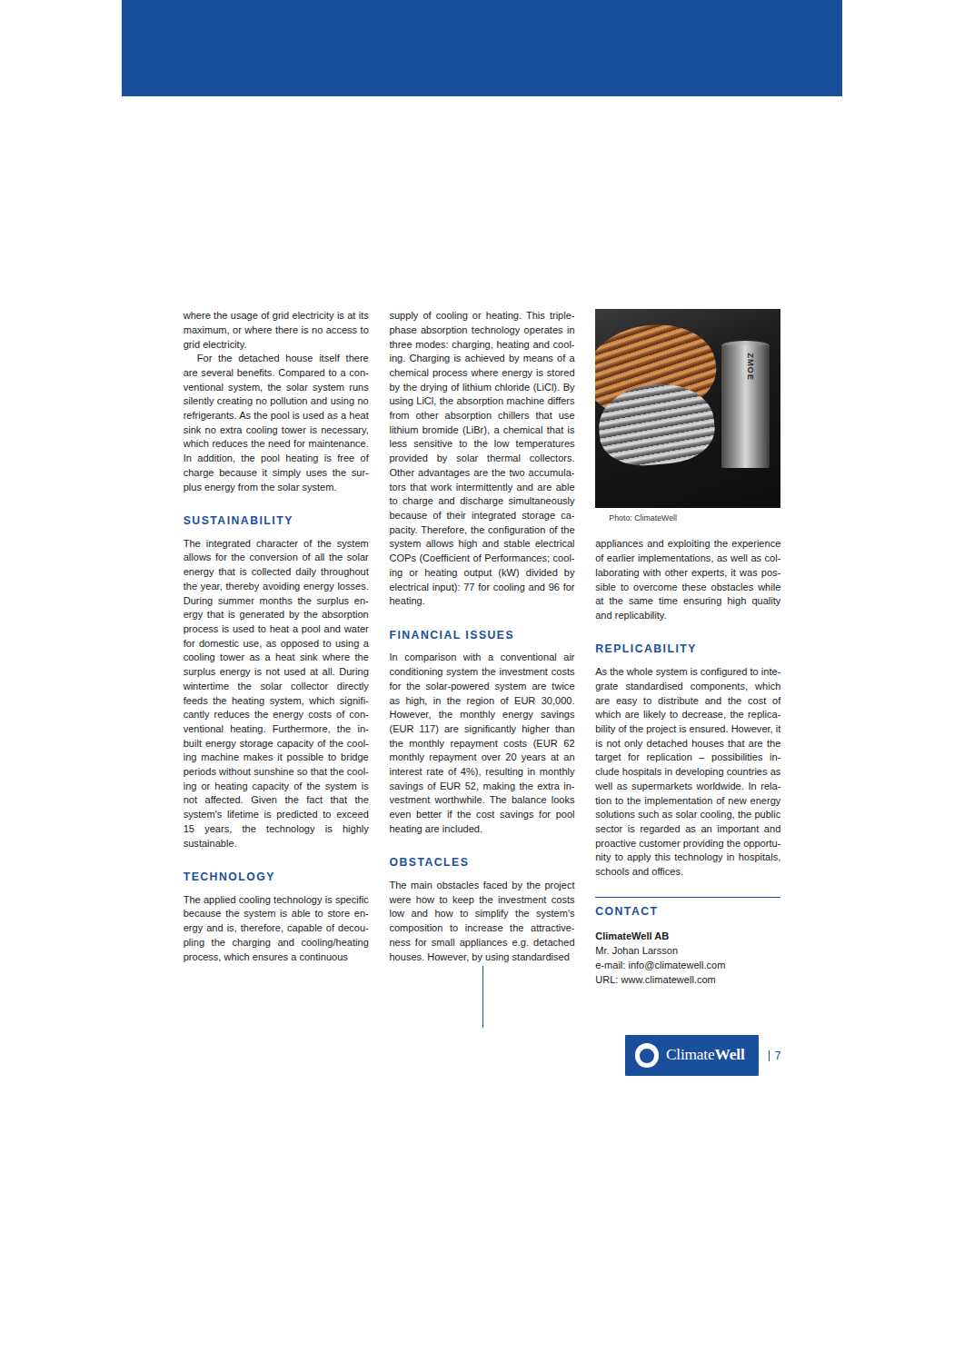where the usage of grid electricity is at its maximum, or where there is no access to grid electricity.
For the detached house itself there are several benefits. Compared to a conventional system, the solar system runs silently creating no pollution and using no refrigerants. As the pool is used as a heat sink no extra cooling tower is necessary, which reduces the need for maintenance. In addition, the pool heating is free of charge because it simply uses the surplus energy from the solar system.
Sustainability
The integrated character of the system allows for the conversion of all the solar energy that is collected daily throughout the year, thereby avoiding energy losses. During summer months the surplus energy that is generated by the absorption process is used to heat a pool and water for domestic use, as opposed to using a cooling tower as a heat sink where the surplus energy is not used at all. During wintertime the solar collector directly feeds the heating system, which significantly reduces the energy costs of conventional heating. Furthermore, the in-built energy storage capacity of the cooling machine makes it possible to bridge periods without sunshine so that the cooling or heating capacity of the system is not affected. Given the fact that the system's lifetime is predicted to exceed 15 years, the technology is highly sustainable.
Technology
The applied cooling technology is specific because the system is able to store energy and is, therefore, capable of decoupling the charging and cooling/heating process, which ensures a continuous
supply of cooling or heating. This triple-phase absorption technology operates in three modes: charging, heating and cooling. Charging is achieved by means of a chemical process where energy is stored by the drying of lithium chloride (LiCl). By using LiCl, the absorption machine differs from other absorption chillers that use lithium bromide (LiBr), a chemical that is less sensitive to the low temperatures provided by solar thermal collectors. Other advantages are the two accumulators that work intermittently and are able to charge and discharge simultaneously because of their integrated storage capacity. Therefore, the configuration of the system allows high and stable electrical COPs (Coefficient of Performances; cooling or heating output (kW) divided by electrical input): 77 for cooling and 96 for heating.
Financial Issues
In comparison with a conventional air conditioning system the investment costs for the solar-powered system are twice as high, in the region of EUR 30,000. However, the monthly energy savings (EUR 117) are significantly higher than the monthly repayment costs (EUR 62 monthly repayment over 20 years at an interest rate of 4%), resulting in monthly savings of EUR 52, making the extra investment worthwhile. The balance looks even better if the cost savings for pool heating are included.
Obstacles
The main obstacles faced by the project were how to keep the investment costs low and how to simplify the system's composition to increase the attractiveness for small appliances e.g. detached houses. However, by using standardised
ZMOE
Photo: ClimateWell
appliances and exploiting the experience of earlier implementations, as well as collaborating with other experts, it was possible to overcome these obstacles while at the same time ensuring high quality and replicability.
Replicability
As the whole system is configured to integrate standardised components, which are easy to distribute and the cost of which are likely to decrease, the replicability of the project is ensured. However, it is not only detached houses that are the target for replication – possibilities include hospitals in developing countries as well as supermarkets worldwide. In relation to the implementation of new energy solutions such as solar cooling, the public sector is regarded as an important and proactive customer providing the opportunity to apply this technology in hospitals, schools and offices.
Contact
ClimateWell AB
Mr. Johan Larsson
e-mail: info@climatewell.com
URL: www.climatewell.com
ClimateWell
7